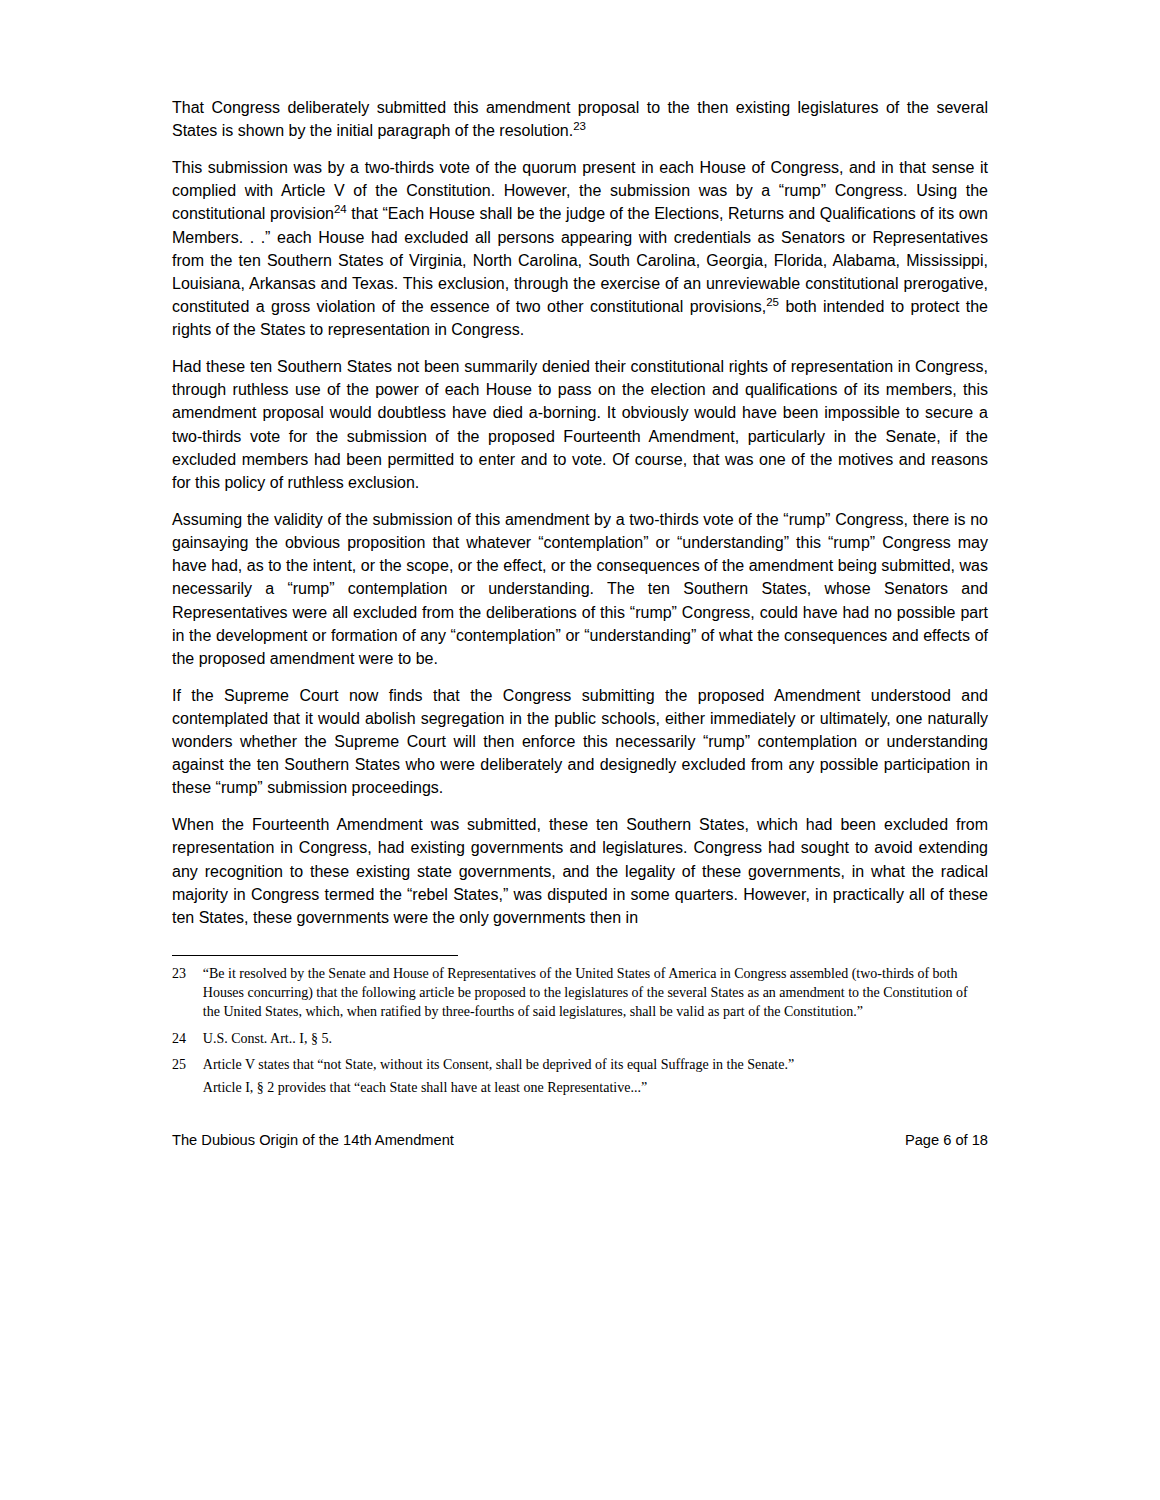That Congress deliberately submitted this amendment proposal to the then existing legislatures of the several States is shown by the initial paragraph of the resolution.23
This submission was by a two-thirds vote of the quorum present in each House of Congress, and in that sense it complied with Article V of the Constitution. However, the submission was by a “rump” Congress. Using the constitutional provision24 that “Each House shall be the judge of the Elections, Returns and Qualifications of its own Members. . .” each House had excluded all persons appearing with credentials as Senators or Representatives from the ten Southern States of Virginia, North Carolina, South Carolina, Georgia, Florida, Alabama, Mississippi, Louisiana, Arkansas and Texas. This exclusion, through the exercise of an unreviewable constitutional prerogative, constituted a gross violation of the essence of two other constitutional provisions,25 both intended to protect the rights of the States to representation in Congress.
Had these ten Southern States not been summarily denied their constitutional rights of representation in Congress, through ruthless use of the power of each House to pass on the election and qualifications of its members, this amendment proposal would doubtless have died a-borning. It obviously would have been impossible to secure a two-thirds vote for the submission of the proposed Fourteenth Amendment, particularly in the Senate, if the excluded members had been permitted to enter and to vote. Of course, that was one of the motives and reasons for this policy of ruthless exclusion.
Assuming the validity of the submission of this amendment by a two-thirds vote of the “rump” Congress, there is no gainsaying the obvious proposition that whatever “contemplation” or “understanding” this “rump” Congress may have had, as to the intent, or the scope, or the effect, or the consequences of the amendment being submitted, was necessarily a “rump” contemplation or understanding. The ten Southern States, whose Senators and Representatives were all excluded from the deliberations of this “rump” Congress, could have had no possible part in the development or formation of any “contemplation” or “understanding” of what the consequences and effects of the proposed amendment were to be.
If the Supreme Court now finds that the Congress submitting the proposed Amendment understood and contemplated that it would abolish segregation in the public schools, either immediately or ultimately, one naturally wonders whether the Supreme Court will then enforce this necessarily “rump” contemplation or understanding against the ten Southern States who were deliberately and designedly excluded from any possible participation in these “rump” submission proceedings.
When the Fourteenth Amendment was submitted, these ten Southern States, which had been excluded from representation in Congress, had existing governments and legislatures. Congress had sought to avoid extending any recognition to these existing state governments, and the legality of these governments, in what the radical majority in Congress termed the “rebel States,” was disputed in some quarters. However, in practically all of these ten States, these governments were the only governments then in
“Be it resolved by the Senate and House of Representatives of the United States of America in Congress assembled (two-thirds of both Houses concurring) that the following article be proposed to the legislatures of the several States as an amendment to the Constitution of the United States, which, when ratified by three-fourths of said legislatures, shall be valid as part of the Constitution.”
U.S. Const. Art.. I, § 5.
Article V states that “not State, without its Consent, shall be deprived of its equal Suffrage in the Senate.”
Article I, § 2 provides that “each State shall have at least one Representative...”
The Dubious Origin of the 14th Amendment Page 6 of 18